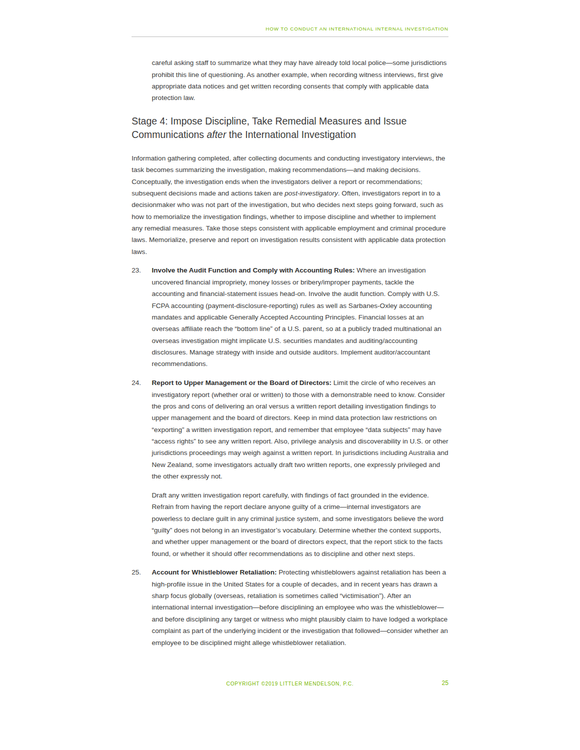How to Conduct an International Internal Investigation
careful asking staff to summarize what they may have already told local police—some jurisdictions prohibit this line of questioning. As another example, when recording witness interviews, first give appropriate data notices and get written recording consents that comply with applicable data protection law.
Stage 4: Impose Discipline, Take Remedial Measures and Issue Communications after the International Investigation
Information gathering completed, after collecting documents and conducting investigatory interviews, the task becomes summarizing the investigation, making recommendations—and making decisions. Conceptually, the investigation ends when the investigators deliver a report or recommendations; subsequent decisions made and actions taken are post-investigatory. Often, investigators report in to a decisionmaker who was not part of the investigation, but who decides next steps going forward, such as how to memorialize the investigation findings, whether to impose discipline and whether to implement any remedial measures. Take those steps consistent with applicable employment and criminal procedure laws. Memorialize, preserve and report on investigation results consistent with applicable data protection laws.
Involve the Audit Function and Comply with Accounting Rules: Where an investigation uncovered financial impropriety, money losses or bribery/improper payments, tackle the accounting and financial-statement issues head-on. Involve the audit function. Comply with U.S. FCPA accounting (payment-disclosure-reporting) rules as well as Sarbanes-Oxley accounting mandates and applicable Generally Accepted Accounting Principles. Financial losses at an overseas affiliate reach the “bottom line” of a U.S. parent, so at a publicly traded multinational an overseas investigation might implicate U.S. securities mandates and auditing/accounting disclosures. Manage strategy with inside and outside auditors. Implement auditor/accountant recommendations.
Report to Upper Management or the Board of Directors: Limit the circle of who receives an investigatory report (whether oral or written) to those with a demonstrable need to know. Consider the pros and cons of delivering an oral versus a written report detailing investigation findings to upper management and the board of directors. Keep in mind data protection law restrictions on “exporting” a written investigation report, and remember that employee “data subjects” may have “access rights” to see any written report. Also, privilege analysis and discoverability in U.S. or other jurisdictions proceedings may weigh against a written report. In jurisdictions including Australia and New Zealand, some investigators actually draft two written reports, one expressly privileged and the other expressly not.
Draft any written investigation report carefully, with findings of fact grounded in the evidence. Refrain from having the report declare anyone guilty of a crime—internal investigators are powerless to declare guilt in any criminal justice system, and some investigators believe the word “guilty” does not belong in an investigator’s vocabulary. Determine whether the context supports, and whether upper management or the board of directors expect, that the report stick to the facts found, or whether it should offer recommendations as to discipline and other next steps.
Account for Whistleblower Retaliation: Protecting whistleblowers against retaliation has been a high-profile issue in the United States for a couple of decades, and in recent years has drawn a sharp focus globally (overseas, retaliation is sometimes called “victimisation”). After an international internal investigation—before disciplining an employee who was the whistleblower—and before disciplining any target or witness who might plausibly claim to have lodged a workplace complaint as part of the underlying incident or the investigation that followed—consider whether an employee to be disciplined might allege whistleblower retaliation.
Copyright ©2019 Littler Mendelson, P.C. 25